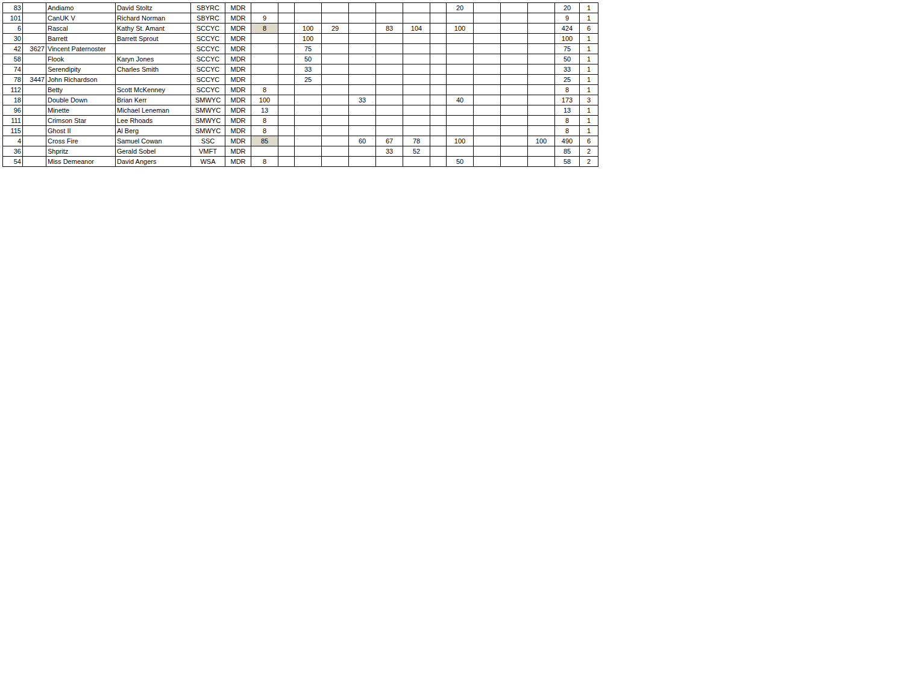| 83 | | Andiamo | David Stoltz | SBYRC | MDR | | | | | | | | | 20 | | | | 20 | 1 |
| 101 | | CanUK V | Richard Norman | SBYRC | MDR | 9 | | | | | | | | | | | | 9 | 1 |
| 6 | | Rascal | Kathy St. Amant | SCCYC | MDR | 8 | | 100 | 29 | | 83 | 104 | | 100 | | | | 424 | 6 |
| 30 | | Barrett | Barrett Sprout | SCCYC | MDR | | | 100 | | | | | | | | | | 100 | 1 |
| 42 | 3627 | Vincent Paternoster | | SCCYC | MDR | | | 75 | | | | | | | | | | 75 | 1 |
| 58 | | Flook | Karyn Jones | SCCYC | MDR | | | 50 | | | | | | | | | | 50 | 1 |
| 74 | | Serendipity | Charles Smith | SCCYC | MDR | | | 33 | | | | | | | | | | 33 | 1 |
| 78 | 3447 | John Richardson | | SCCYC | MDR | | | 25 | | | | | | | | | | 25 | 1 |
| 112 | | Betty | Scott McKenney | SCCYC | MDR | 8 | | | | | | | | | | | | 8 | 1 |
| 18 | | Double Down | Brian Kerr | SMWYC | MDR | 100 | | | | 33 | | | | 40 | | | | 173 | 3 |
| 96 | | Minette | Michael Leneman | SMWYC | MDR | 13 | | | | | | | | | | | | 13 | 1 |
| 111 | | Crimson Star | Lee Rhoads | SMWYC | MDR | 8 | | | | | | | | | | | | 8 | 1 |
| 115 | | Ghost II | Al Berg | SMWYC | MDR | 8 | | | | | | | | | | | | 8 | 1 |
| 4 | | Cross Fire | Samuel Cowan | SSC | MDR | 85 | | | | 60 | 67 | 78 | | 100 | | | 100 | 490 | 6 |
| 36 | | Shpritz | Gerald Sobel | VMFT | MDR | | | | | | 33 | 52 | | | | | | 85 | 2 |
| 54 | | Miss Demeanor | David Angers | WSA | MDR | 8 | | | | | | | | 50 | | | | 58 | 2 |